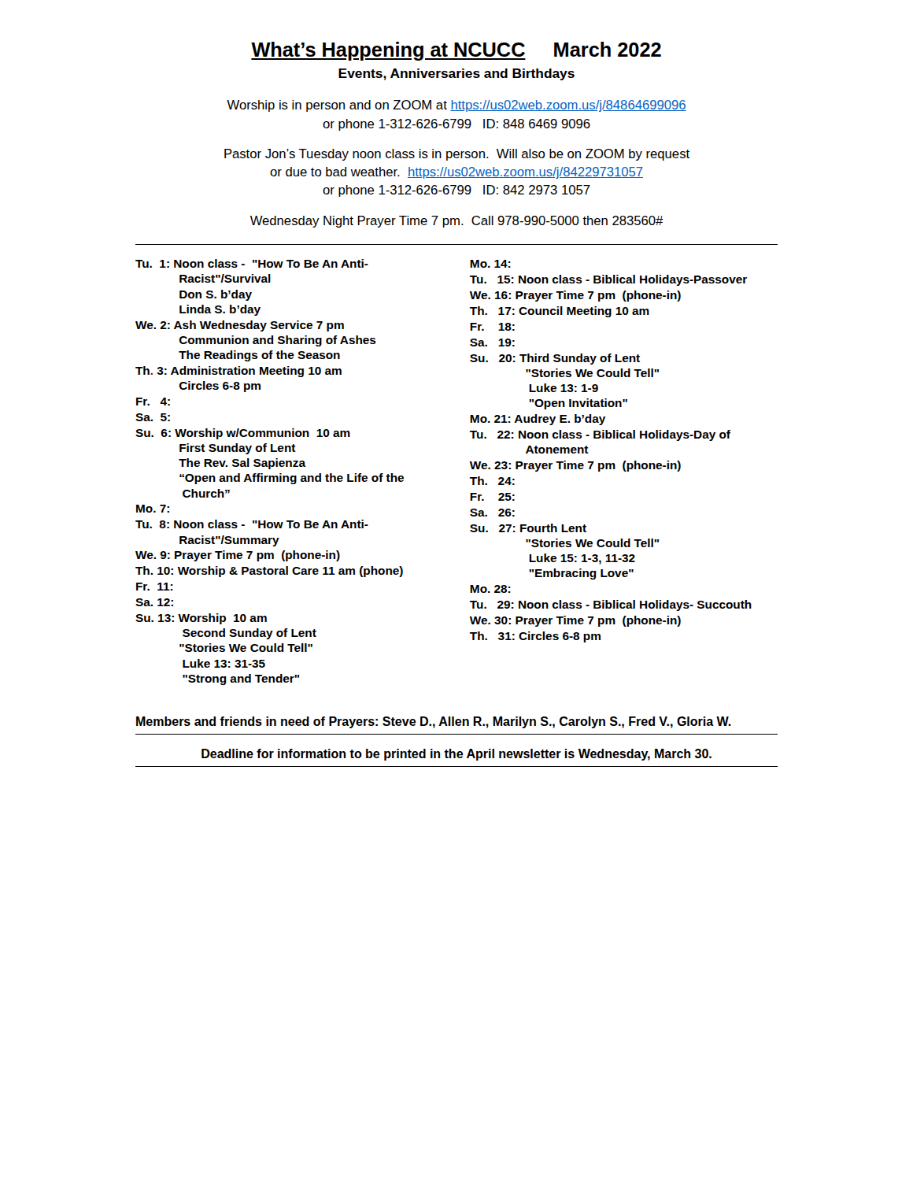What’s Happening at NCUCC March 2022
Events, Anniversaries and Birthdays
Worship is in person and on ZOOM at https://us02web.zoom.us/j/84864699096
or phone 1-312-626-6799 ID: 848 6469 9096
Pastor Jon’s Tuesday noon class is in person. Will also be on ZOOM by request
or due to bad weather. https://us02web.zoom.us/j/84229731057
or phone 1-312-626-6799 ID: 842 2973 1057
Wednesday Night Prayer Time 7 pm. Call 978-990-5000 then 283560#
Tu. 1: Noon class - "How To Be An Anti- Racist"/Survival Don S. b’day Linda S. b’day
We. 2: Ash Wednesday Service 7 pm Communion and Sharing of Ashes The Readings of the Season
Th. 3: Administration Meeting 10 am Circles 6-8 pm
Fr. 4:
Sa. 5:
Su. 6: Worship w/Communion 10 am First Sunday of Lent The Rev. Sal Sapienza “Open and Affirming and the Life of the Church”
Mo. 7:
Tu. 8: Noon class - "How To Be An Anti- Racist"/Summary
We. 9: Prayer Time 7 pm (phone-in)
Th. 10: Worship & Pastoral Care 11 am (phone)
Fr. 11:
Sa. 12:
Su. 13: Worship 10 am Second Sunday of Lent "Stories We Could Tell" Luke 13: 31-35 "Strong and Tender"
Mo. 14:
Tu. 15: Noon class - Biblical Holidays-Passover
We. 16: Prayer Time 7 pm (phone-in)
Th. 17: Council Meeting 10 am
Fr. 18:
Sa. 19:
Su. 20: Third Sunday of Lent "Stories We Could Tell" Luke 13: 1-9 "Open Invitation"
Mo. 21: Audrey E. b’day
Tu. 22: Noon class - Biblical Holidays-Day of Atonement
We. 23: Prayer Time 7 pm (phone-in)
Th. 24:
Fr. 25:
Sa. 26:
Su. 27: Fourth Lent "Stories We Could Tell" Luke 15: 1-3, 11-32 "Embracing Love"
Mo. 28:
Tu. 29: Noon class - Biblical Holidays- Succouth
We. 30: Prayer Time 7 pm (phone-in)
Th. 31: Circles 6-8 pm
Members and friends in need of Prayers: Steve D., Allen R., Marilyn S., Carolyn S., Fred V., Gloria W.
Deadline for information to be printed in the April newsletter is Wednesday, March 30.